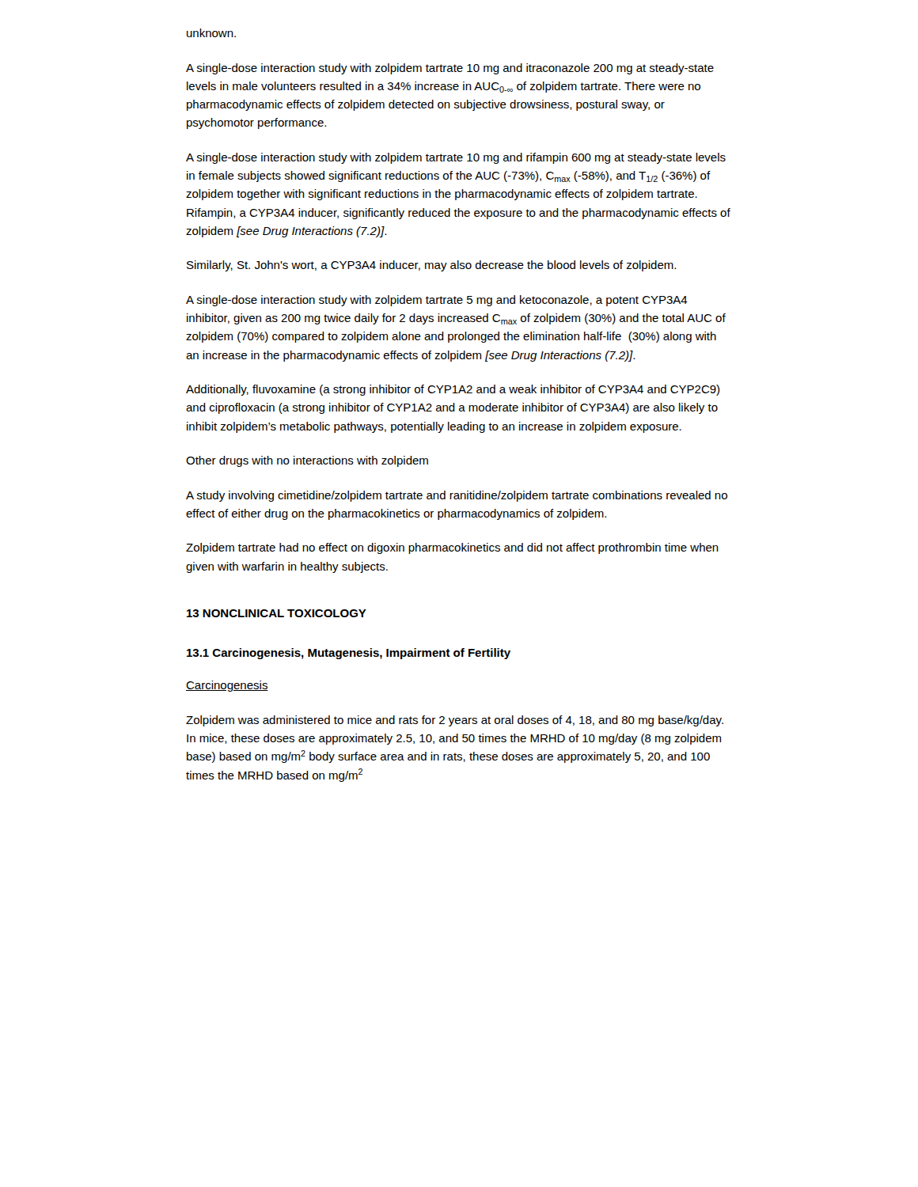unknown.
A single-dose interaction study with zolpidem tartrate 10 mg and itraconazole 200 mg at steady-state levels in male volunteers resulted in a 34% increase in AUC0-∞ of zolpidem tartrate. There were no pharmacodynamic effects of zolpidem detected on subjective drowsiness, postural sway, or psychomotor performance.
A single-dose interaction study with zolpidem tartrate 10 mg and rifampin 600 mg at steady-state levels in female subjects showed significant reductions of the AUC (-73%), Cmax (-58%), and T1/2 (-36%) of zolpidem together with significant reductions in the pharmacodynamic effects of zolpidem tartrate. Rifampin, a CYP3A4 inducer, significantly reduced the exposure to and the pharmacodynamic effects of zolpidem [see Drug Interactions (7.2)].
Similarly, St. John's wort, a CYP3A4 inducer, may also decrease the blood levels of zolpidem.
A single-dose interaction study with zolpidem tartrate 5 mg and ketoconazole, a potent CYP3A4 inhibitor, given as 200 mg twice daily for 2 days increased Cmax of zolpidem (30%) and the total AUC of zolpidem (70%) compared to zolpidem alone and prolonged the elimination half-life (30%) along with an increase in the pharmacodynamic effects of zolpidem [see Drug Interactions (7.2)].
Additionally, fluvoxamine (a strong inhibitor of CYP1A2 and a weak inhibitor of CYP3A4 and CYP2C9) and ciprofloxacin (a strong inhibitor of CYP1A2 and a moderate inhibitor of CYP3A4) are also likely to inhibit zolpidem’s metabolic pathways, potentially leading to an increase in zolpidem exposure.
Other drugs with no interactions with zolpidem
A study involving cimetidine/zolpidem tartrate and ranitidine/zolpidem tartrate combinations revealed no effect of either drug on the pharmacokinetics or pharmacodynamics of zolpidem.
Zolpidem tartrate had no effect on digoxin pharmacokinetics and did not affect prothrombin time when given with warfarin in healthy subjects.
13 NONCLINICAL TOXICOLOGY
13.1 Carcinogenesis, Mutagenesis, Impairment of Fertility
Carcinogenesis
Zolpidem was administered to mice and rats for 2 years at oral doses of 4, 18, and 80 mg base/kg/day. In mice, these doses are approximately 2.5, 10, and 50 times the MRHD of 10 mg/day (8 mg zolpidem base) based on mg/m2 body surface area and in rats, these doses are approximately 5, 20, and 100 times the MRHD based on mg/m2